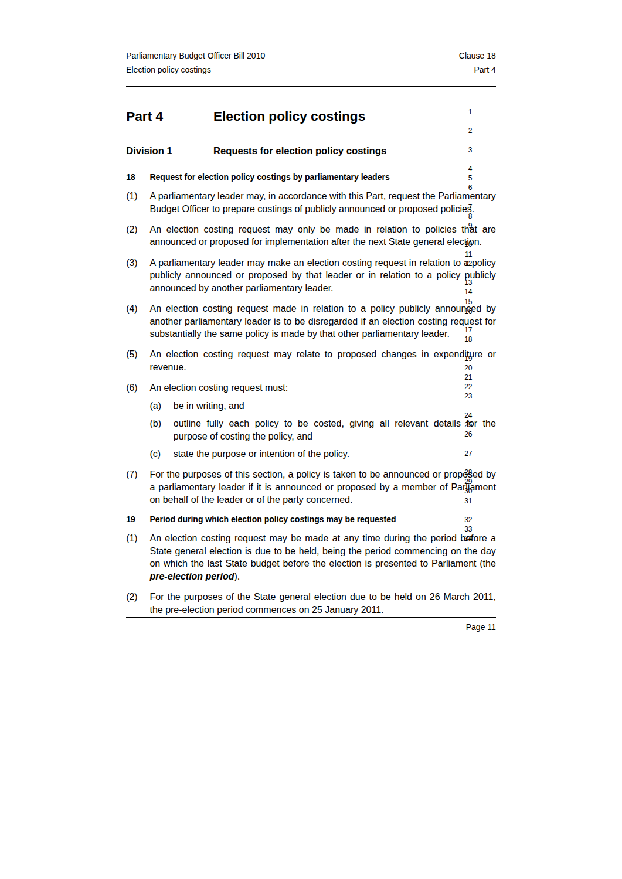Parliamentary Budget Officer Bill 2010
Clause 18
Election policy costings
Part 4
Part 4
Election policy costings
Division 1
Requests for election policy costings
18
Request for election policy costings by parliamentary leaders
(1)
A parliamentary leader may, in accordance with this Part, request the Parliamentary Budget Officer to prepare costings of publicly announced or proposed policies.
(2)
An election costing request may only be made in relation to policies that are announced or proposed for implementation after the next State general election.
(3)
A parliamentary leader may make an election costing request in relation to a policy publicly announced or proposed by that leader or in relation to a policy publicly announced by another parliamentary leader.
(4)
An election costing request made in relation to a policy publicly announced by another parliamentary leader is to be disregarded if an election costing request for substantially the same policy is made by that other parliamentary leader.
(5)
An election costing request may relate to proposed changes in expenditure or revenue.
(6)
An election costing request must:
(a)
be in writing, and
(b)
outline fully each policy to be costed, giving all relevant details for the purpose of costing the policy, and
(c)
state the purpose or intention of the policy.
(7)
For the purposes of this section, a policy is taken to be announced or proposed by a parliamentary leader if it is announced or proposed by a member of Parliament on behalf of the leader or of the party concerned.
19
Period during which election policy costings may be requested
(1)
An election costing request may be made at any time during the period before a State general election is due to be held, being the period commencing on the day on which the last State budget before the election is presented to Parliament (the pre-election period).
(2)
For the purposes of the State general election due to be held on 26 March 2011, the pre-election period commences on 25 January 2011.
1
2
3
4
5
6
7
8
9
10
11
12
13
14
15
16
17
18
19
20
21
22
23
24
25
26
27
28
29
30
31
32
33
34
Page 11